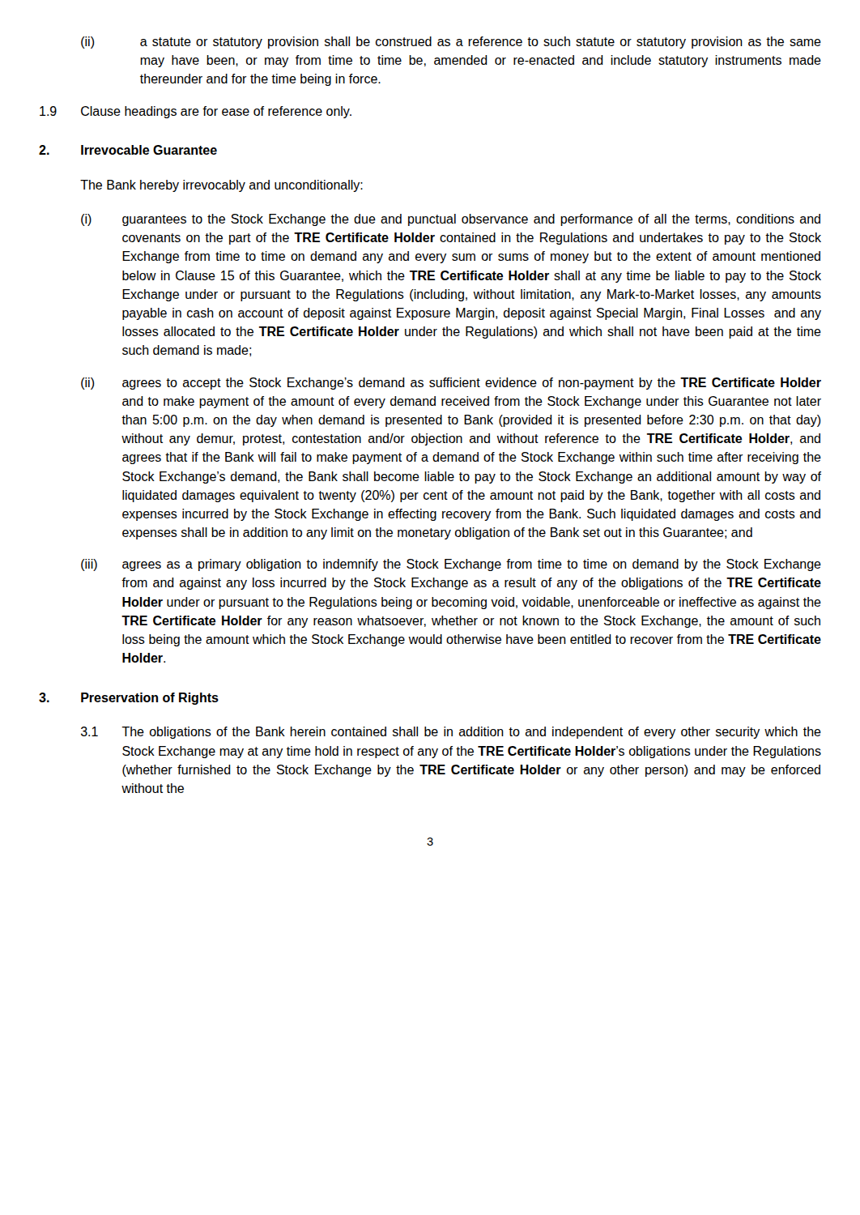(ii)
a statute or statutory provision shall be construed as a reference to such statute or statutory provision as the same may have been, or may from time to time be, amended or re-enacted and include statutory instruments made thereunder and for the time being in force.
1.9
Clause headings are for ease of reference only.
2.
Irrevocable Guarantee
The Bank hereby irrevocably and unconditionally:
(i)
guarantees to the Stock Exchange the due and punctual observance and performance of all the terms, conditions and covenants on the part of the TRE Certificate Holder contained in the Regulations and undertakes to pay to the Stock Exchange from time to time on demand any and every sum or sums of money but to the extent of amount mentioned below in Clause 15 of this Guarantee, which the TRE Certificate Holder shall at any time be liable to pay to the Stock Exchange under or pursuant to the Regulations (including, without limitation, any Mark-to-Market losses, any amounts payable in cash on account of deposit against Exposure Margin, deposit against Special Margin, Final Losses and any losses allocated to the TRE Certificate Holder under the Regulations) and which shall not have been paid at the time such demand is made;
(ii)
agrees to accept the Stock Exchange’s demand as sufficient evidence of non-payment by the TRE Certificate Holder and to make payment of the amount of every demand received from the Stock Exchange under this Guarantee not later than 5:00 p.m. on the day when demand is presented to Bank (provided it is presented before 2:30 p.m. on that day) without any demur, protest, contestation and/or objection and without reference to the TRE Certificate Holder, and agrees that if the Bank will fail to make payment of a demand of the Stock Exchange within such time after receiving the Stock Exchange’s demand, the Bank shall become liable to pay to the Stock Exchange an additional amount by way of liquidated damages equivalent to twenty (20%) per cent of the amount not paid by the Bank, together with all costs and expenses incurred by the Stock Exchange in effecting recovery from the Bank. Such liquidated damages and costs and expenses shall be in addition to any limit on the monetary obligation of the Bank set out in this Guarantee; and
(iii)
agrees as a primary obligation to indemnify the Stock Exchange from time to time on demand by the Stock Exchange from and against any loss incurred by the Stock Exchange as a result of any of the obligations of the TRE Certificate Holder under or pursuant to the Regulations being or becoming void, voidable, unenforceable or ineffective as against the TRE Certificate Holder for any reason whatsoever, whether or not known to the Stock Exchange, the amount of such loss being the amount which the Stock Exchange would otherwise have been entitled to recover from the TRE Certificate Holder.
3.
Preservation of Rights
3.1
The obligations of the Bank herein contained shall be in addition to and independent of every other security which the Stock Exchange may at any time hold in respect of any of the TRE Certificate Holder’s obligations under the Regulations (whether furnished to the Stock Exchange by the TRE Certificate Holder or any other person) and may be enforced without the
3